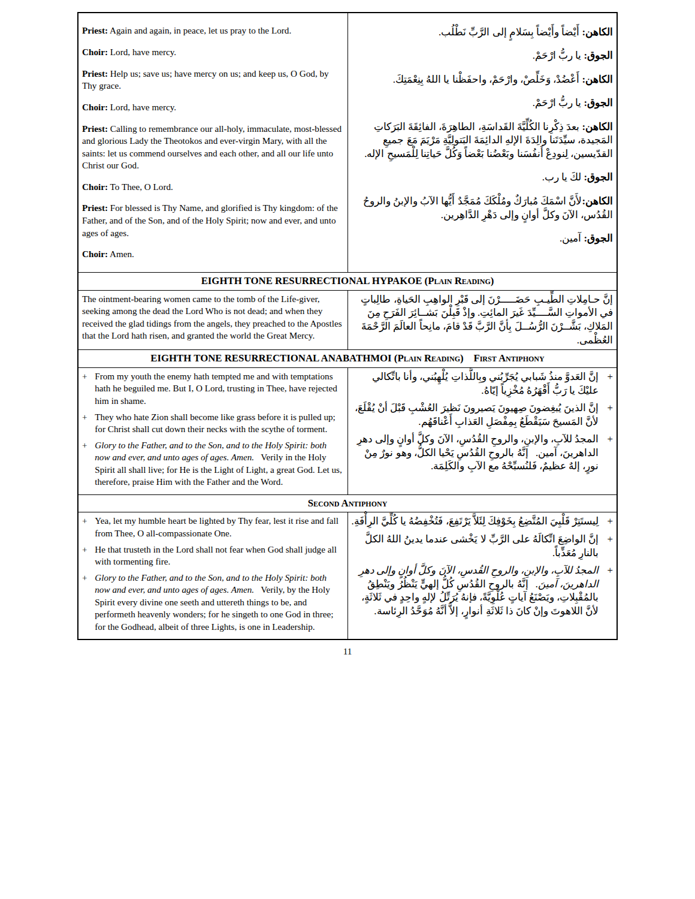| Priest: Again and again, in peace, let us pray to the Lord. Choir: Lord, have mercy. Priest: Help us; save us; have mercy on us; and keep us, O God, by Thy grace. Choir: Lord, have mercy. Priest: Calling to remembrance our all-holy, immaculate, most-blessed and glorious Lady the Theotokos and ever-virgin Mary, with all the saints: let us commend ourselves and each other, and all our life unto Christ our God. Choir: To Thee, O Lord. Priest: For blessed is Thy Name, and glorified is Thy kingdom: of the Father, and of the Son, and of the Holy Spirit; now and ever, and unto ages of ages. Choir: Amen. | الكاهن: أَيْضاً وأَيْضاً بِسَلامٍ إلى الرَّبِّ نَطْلُب. الجوق: يا ربُّ ارْحَمْ. الكاهن: أَعْضُدْ، وَخَلِّصْ، وارْحَمْ، واحفَظْنا يا اللهُ بِنِعْمَتِكَ. الجوق: يا ربُّ ارْحَمْ. الكاهن: بعدَ ذِكْرِنا الكُلِّيَّةَ القَداسَةِ، الطاهِرَةَ، الفائِقَةَ البَرَكاتِ المَجيدة، سيِّدَتَنا والِدَةَ الإلهِ الدائِمَةَ البَتولِيَّةِ مَرْيَمَ مَعَ جميعِ القدّيسين، لِنودِعْ أَنفُسَنا وبَعْضُنا بَعْضاً وَكُلَّ حَياتِنا لِلْمَسيحِ الإله. الجوق: لكَ يا رب. الكاهن: لأَنَّ اسْمَكَ مُبارَكٌ ومُلْكَكَ مُمَجَّدٌ أَيُّها الآبُ والإبنُ والروحُ القُدُس، الآنَ وكلَّ أوانٍ وإلى دَهْرِ الدَّاهِرين. الجوق: آمين. |
| EIGHTH TONE RESURRECTIONAL HYPAKOE (Plain Reading) |
| The ointment-bearing women came to the tomb of the Life-giver, seeking among the dead the Lord Who is not dead; and when they received the glad tidings from the angels, they preached to the Apostles that the Lord hath risen, and granted the world the Great Mercy. | إنَّ حـامِلاتِ الطِّيـبِ حَضَـــــرْنَ إلى قَبْرِ الواهِبِ الحَياةِ، طالِباتٍ في الأمواتِ السَّــــيِّدَ غَيرَ المائِتِ. وإذْ قَبِلْنَ بَشــائِرَ الفَرَحِ مِنَ المَلاكِ، بَشَّــرْنَ الرُّسُــلَ بِأنَّ الرَّبَّ قَدْ قامَ، مانِحاً العالَمَ الرَّحْمَةَ العُظْمى. |
| EIGHTH TONE RESURRECTIONAL ANABATHMOI (Plain Reading) First Antiphony |
| From my youth the enemy hath tempted me and with temptations hath he beguiled me. But I, O Lord, trusting in Thee, have rejected him in shame. They who hate Zion shall become like grass before it is pulled up; for Christ shall cut down their necks with the scythe of torment. Glory to the Father, and to the Son, and to the Holy Spirit: both now and ever, and unto ages of ages. Amen. Verily in the Holy Spirit all shall live; for He is the Light of Light, a great God. Let us, therefore, praise Him with the Father and the Word. | إنَّ العَدوَّ منذُ شَبابي يُجَرِّبُني وبِاللَّذاتِ يُلْهِبُني، وأنا باتِّكالي عليْكَ يا رَبُّ أَقْهَرُهُ مُخْزِياً إيّاهُ. إنَّ الذينَ يُبغِضونَ صِهيونَ يَصيرونَ نَظيرَ العُشْبِ قَبْلَ أنْ يُقْلَعَ، لأنَّ المَسيحَ سَيَقْطَعُ بِمِفْصَلِ العَذابِ أَعْناقَهُم. المجدُ للآبِ، والإبنِ، والروحِ القُدُسِ، الآنَ وكلَّ أوانٍ وإلى دهرِ الداهرينَ، آمين. إنَّهُ بالروحِ القُدُسِ يَحْيا الكلُّ، وهو نورٌ مِنْ نورٍ، إلهٌ عظيمٌ، فَلنُسبِّحْهُ مع الآبِ والكَلِمَة. |
| Second Antiphony |
| Yea, let my humble heart be lighted by Thy fear, lest it rise and fall from Thee, O all-compassionate One. He that trusteth in the Lord shall not fear when God shall judge all with tormenting fire. Glory to the Father, and to the Son, and to the Holy Spirit: both now and ever, and unto ages of ages. Amen. Verily, by the Holy Spirit every divine one seeth and uttereth things to be, and performeth heavenly wonders; for he singeth to one God in three; for the Godhead, albeit of three Lights, is one in Leadership. | لِيستَتِرْ قَلْبِيَ المُتَّضِعُ بِخَوْفِكَ لِئَلاَّ يَرْتَفِعَ، فَتُخْفِضُهُ يا كُلِّيَّ الرِأْفَةِ. إنَّ الواضِعَ اتِّكالَهُ على الرَّبِّ لا يَخْشى عندما يدينُ اللهُ الكلَّ بالنارِ مُعَذِّباً. المجدُ للآبِ، والإبنِ، والروحِ القُدسِ، الآنَ وكلَّ أوانٍ وإلى دهرِ الداهرينَ، آمينَ. إنَّهُ بالروحِ القُدُسِ كُلُّ إلهيٍّ يَنْظُرُ ويَنْطِقُ بالمُقْبِلاتِ، ويَصْنَعُ آياتٍ عُلْوِيَّةً، فإنهُ يُرَتِّلُ لإلهٍ واحِدٍ في ثَلاثَةٍ، لأنَّ اللاهوتَ وإنْ كانَ ذا ثَلاثَةِ أنوارٍ، إلاَّ أنَّهُ مُوَحَّدُ الرِئاسة. |
11